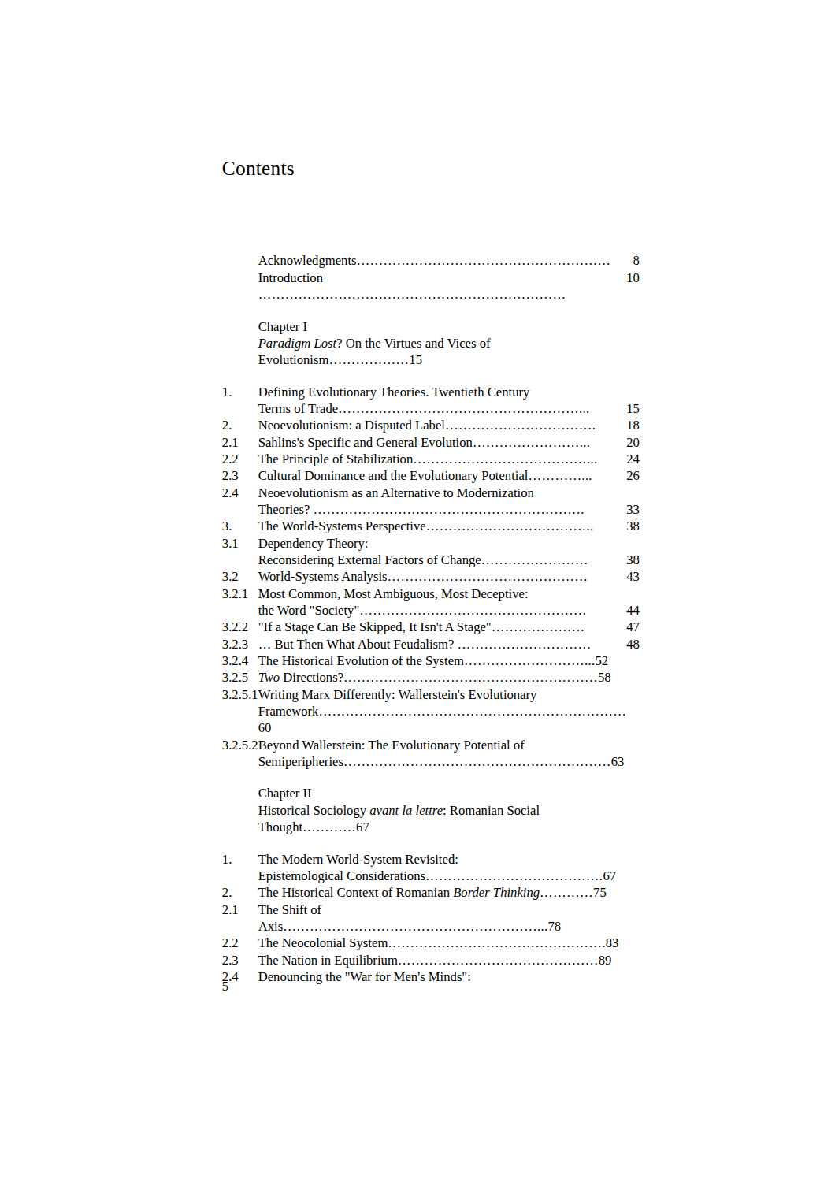Contents
| | Acknowledgments ………………………………………………… | 8 |
| | Introduction …………………………………………………………… | 10 |
| | Chapter I |
| | Paradigm Lost ? On the Virtues and Vices of Evolutionism ……………… 15 |
| 1. | Defining Evolutionary Theories. Twentieth Century | |
| | Terms of Trade ………………………………………………... | 15 |
| 2. | Neoevolutionism: a Disputed Label ……………………………. | 18 |
| 2.1 | Sahlins's Specific and General Evolution ……………………... | 20 |
| 2.2 | The Principle of Stabilization …………………………………... | 24 |
| 2.3 | Cultural Dominance and the Evolutionary Potential …………... | 26 |
| 2.4 | Neoevolutionism as an Alternative to Modernization | |
| | Theories? ……………………………………………………. | 33 |
| 3. | The World-Systems Perspective ……………………………….. | 38 |
| 3.1 | Dependency Theory: | |
| | Reconsidering External Factors of Change …………………… | 38 |
| 3.2 | World-Systems Analysis ……………………………………… | 43 |
| 3.2.1 | Most Common, Most Ambiguous, Most Deceptive: | |
| | the Word "Society" …………………………………………… | 44 |
| 3.2.2 | "If a Stage Can Be Skipped, It Isn't A Stage" ………………… | 47 |
| 3.2.3 | … But Then What About Feudalism? ………………………… | 48 |
| 3.2.4 | The Historical Evolution of the System ………………………... 52 | |
| 3.2.5 | Two Directions? ………………………………………………… 58 | |
| 3.2.5.1 | Writing Marx Differently: Wallerstein's Evolutionary | |
| | Framework …………………………………………………………… 60 | |
| 3.2.5.2 | Beyond Wallerstein: The Evolutionary Potential of | |
| | Semiperipheries …………………………………………………… 63 | |
| | Chapter II |
| | Historical Sociology avant la lettre : Romanian Social Thought ………… 67 |
| 1. | The Modern World-System Revisited: | |
| | Epistemological Considerations …………………………………. 67 | |
| 2. | The Historical Context of Romanian Border Thinking ………… 75 | |
| 2.1 | The Shift of Axis …………………………………………………... 78 | |
| 2.2 | The Neocolonial System …………………………………………. 83 | |
| 2.3 | The Nation in Equilibrium ……………………………………… 89 | |
| 2.4 | Denouncing the "War for Men's Minds": | |
5